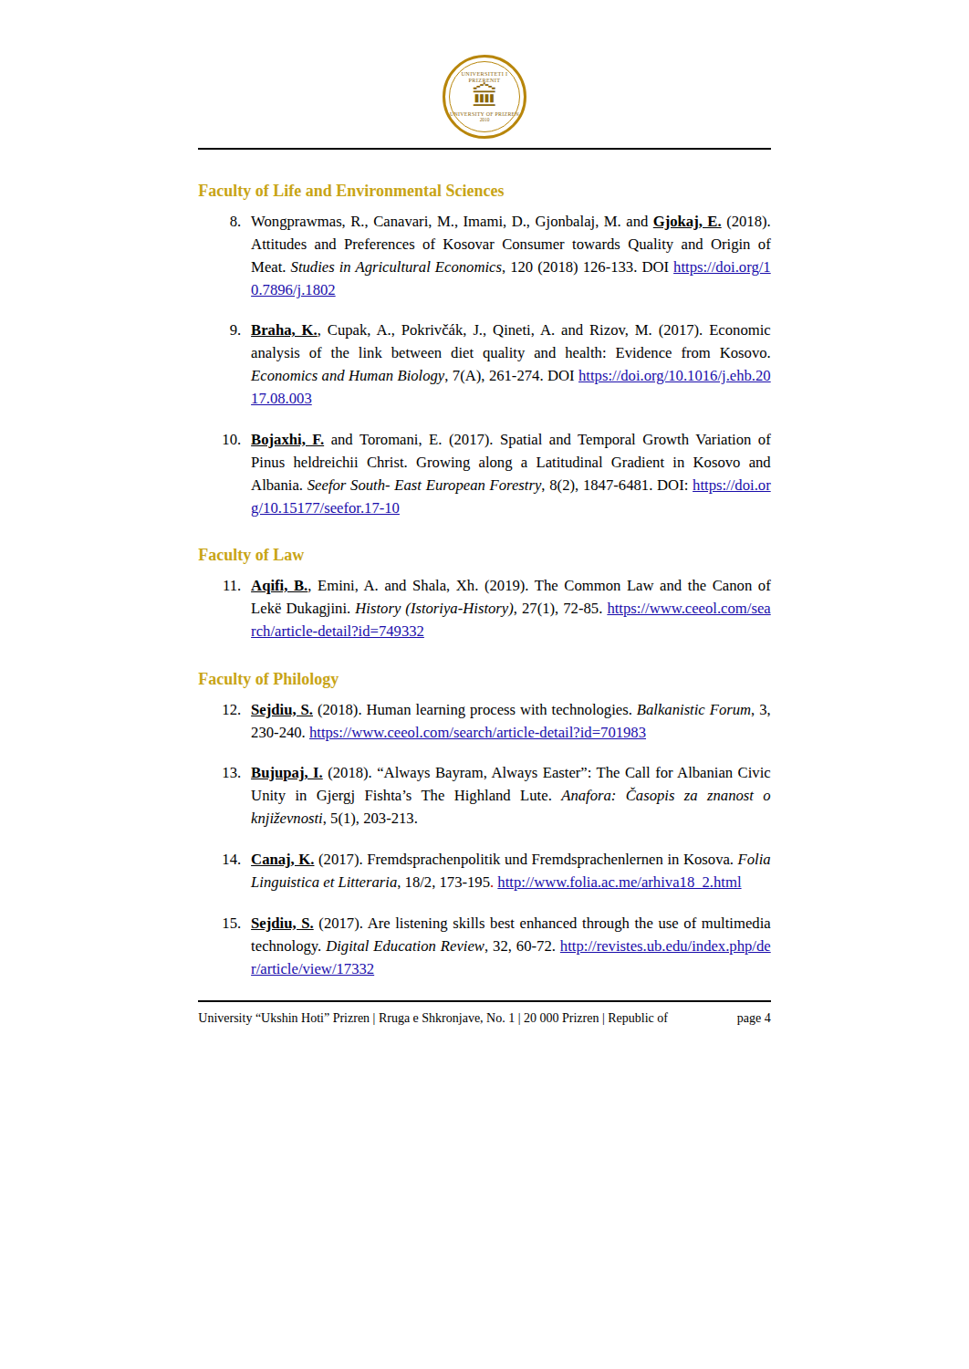Universiteti i Prizrenit
🏛
University of Prizren
2010
Faculty of Life and Environmental Sciences
Wongprawmas, R., Canavari, M., Imami, D., Gjonbalaj, M. and Gjokaj, E. (2018). Attitudes and Preferences of Kosovar Consumer towards Quality and Origin of Meat. Studies in Agricultural Economics, 120 (2018) 126-133. DOI https://doi.org/10.7896/j.1802
Braha, K., Cupak, A., Pokrivčák, J., Qineti, A. and Rizov, M. (2017). Economic analysis of the link between diet quality and health: Evidence from Kosovo. Economics and Human Biology, 7(A), 261-274. DOI https://doi.org/10.1016/j.ehb.2017.08.003
Bojaxhi, F. and Toromani, E. (2017). Spatial and Temporal Growth Variation of Pinus heldreichii Christ. Growing along a Latitudinal Gradient in Kosovo and Albania. Seefor South- East European Forestry, 8(2), 1847-6481. DOI: https://doi.org/10.15177/seefor.17-10
Faculty of Law
Aqifi, B., Emini, A. and Shala, Xh. (2019). The Common Law and the Canon of Lekë Dukagjini. History (Istoriya-History), 27(1), 72-85. https://www.ceeol.com/search/article-detail?id=749332
Faculty of Philology
Sejdiu, S. (2018). Human learning process with technologies. Balkanistic Forum, 3, 230-240. https://www.ceeol.com/search/article-detail?id=701983
Bujupaj, I. (2018). “Always Bayram, Always Easter”: The Call for Albanian Civic Unity in Gjergj Fishta’s The Highland Lute. Anafora: Časopis za znanost o književnosti, 5(1), 203-213.
Canaj, K. (2017). Fremdsprachenpolitik und Fremdsprachenlernen in Kosova. Folia Linguistica et Litteraria, 18/2, 173-195. http://www.folia.ac.me/arhiva18_2.html
Sejdiu, S. (2017). Are listening skills best enhanced through the use of multimedia technology. Digital Education Review, 32, 60-72. http://revistes.ub.edu/index.php/der/article/view/17332
University “Ukshin Hoti” Prizren | Rruga e Shkronjave, No. 1 | 20 000 Prizren | Republic of
page 4